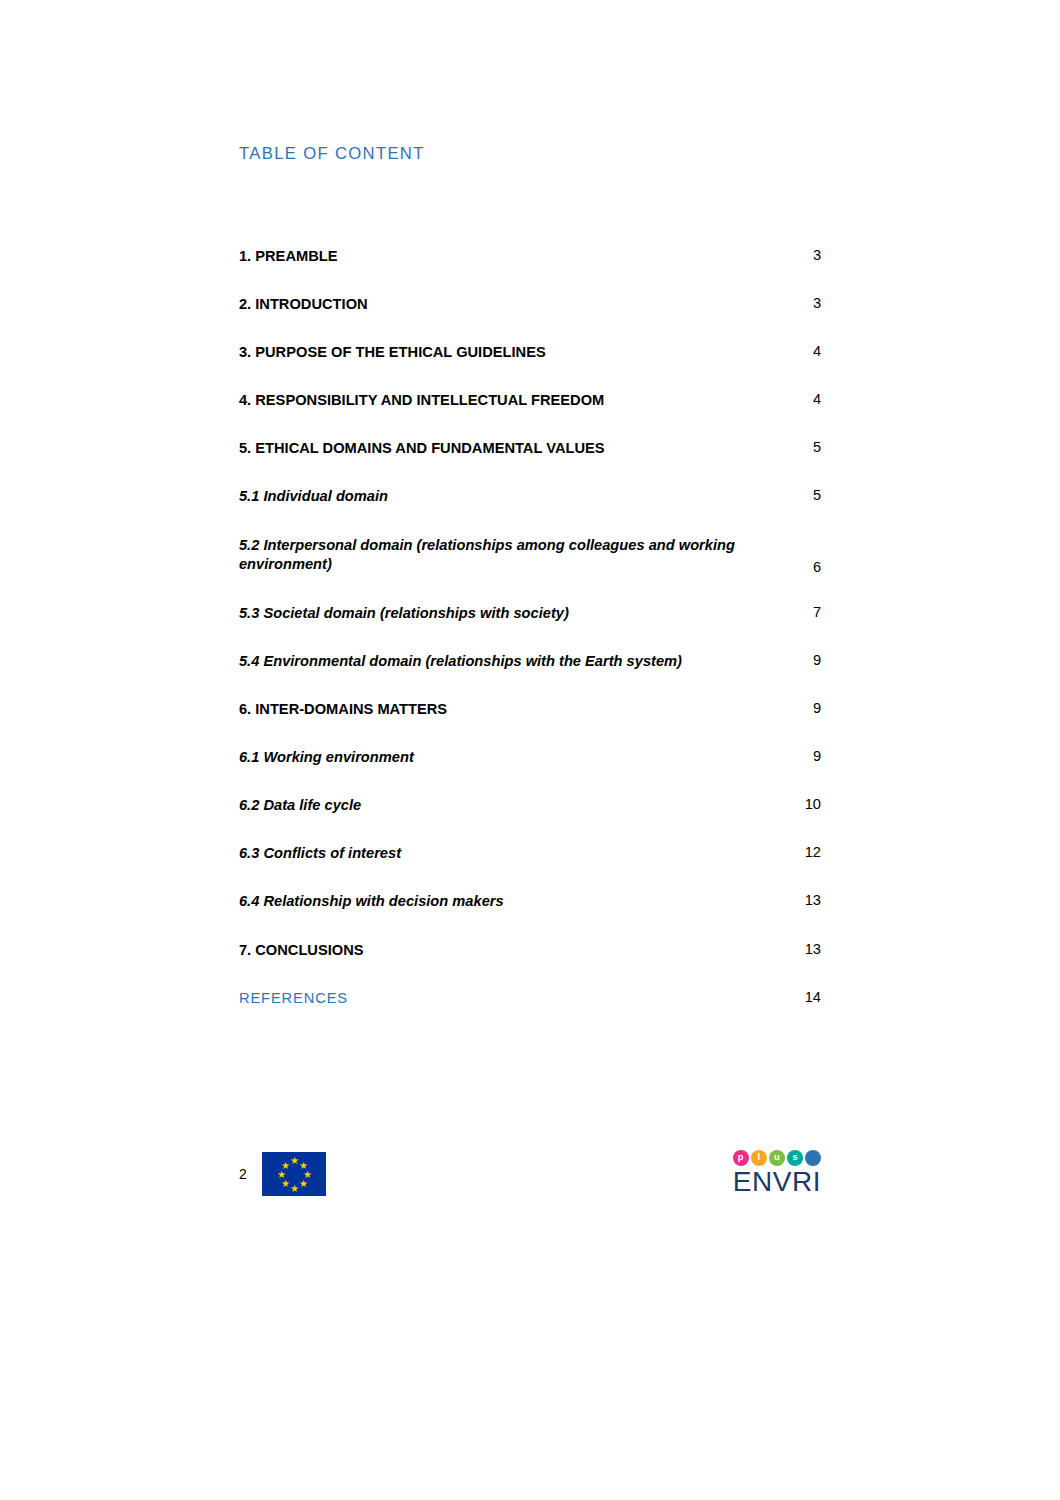TABLE OF CONTENT
| 1. PREAMBLE | 3 |
| 2. INTRODUCTION | 3 |
| 3. PURPOSE OF THE ETHICAL GUIDELINES | 4 |
| 4. RESPONSIBILITY AND INTELLECTUAL FREEDOM | 4 |
| 5. ETHICAL DOMAINS AND FUNDAMENTAL VALUES | 5 |
| 5.1 Individual domain | 5 |
| 5.2 Interpersonal domain (relationships among colleagues and working environment) | 6 |
| 5.3 Societal domain (relationships with society) | 7 |
| 5.4 Environmental domain (relationships with the Earth system) | 9 |
| 6. INTER-DOMAINS MATTERS | 9 |
| 6.1 Working environment | 9 |
| 6.2 Data life cycle | 10 |
| 6.3 Conflicts of interest | 12 |
| 6.4 Relationship with decision makers | 13 |
| 7. CONCLUSIONS | 13 |
| REFERENCES | 14 |
2 ★ ★ ★ ★ ★ ★ ★ ★
p l u s
ENVRI